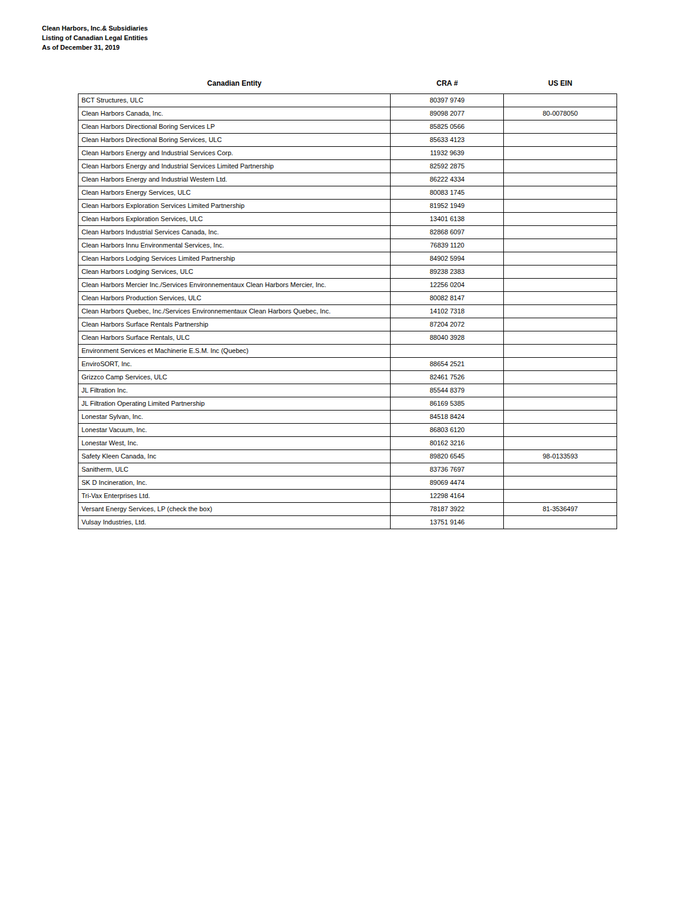Clean Harbors, Inc.& Subsidiaries
Listing of Canadian Legal Entities
As of December 31, 2019
| Canadian Entity | CRA # | US EIN |
| --- | --- | --- |
| BCT Structures, ULC | 80397 9749 | |
| Clean Harbors Canada, Inc. | 89098 2077 | 80-0078050 |
| Clean Harbors Directional Boring Services LP | 85825 0566 | |
| Clean Harbors Directional Boring Services, ULC | 85633 4123 | |
| Clean Harbors Energy and Industrial Services Corp. | 11932 9639 | |
| Clean Harbors Energy and Industrial Services Limited Partnership | 82592 2875 | |
| Clean Harbors Energy and Industrial Western Ltd. | 86222 4334 | |
| Clean Harbors Energy Services, ULC | 80083 1745 | |
| Clean Harbors Exploration Services Limited Partnership | 81952 1949 | |
| Clean Harbors Exploration Services, ULC | 13401 6138 | |
| Clean Harbors Industrial Services Canada, Inc. | 82868 6097 | |
| Clean Harbors Innu Environmental Services, Inc. | 76839 1120 | |
| Clean Harbors Lodging Services Limited Partnership | 84902 5994 | |
| Clean Harbors Lodging Services, ULC | 89238 2383 | |
| Clean Harbors Mercier Inc./Services Environnementaux Clean Harbors Mercier, Inc. | 12256 0204 | |
| Clean Harbors Production Services, ULC | 80082 8147 | |
| Clean Harbors Quebec, Inc./Services Environnementaux Clean Harbors Quebec, Inc. | 14102 7318 | |
| Clean Harbors Surface Rentals Partnership | 87204 2072 | |
| Clean Harbors Surface Rentals, ULC | 88040 3928 | |
| Environment Services et Machinerie E.S.M. Inc (Quebec) | | |
| EnviroSORT, Inc. | 88654 2521 | |
| Grizzco Camp Services, ULC | 82461 7526 | |
| JL Filtration Inc. | 85544 8379 | |
| JL Filtration Operating Limited Partnership | 86169 5385 | |
| Lonestar Sylvan, Inc. | 84518 8424 | |
| Lonestar Vacuum, Inc. | 86803 6120 | |
| Lonestar West, Inc. | 80162 3216 | |
| Safety Kleen Canada, Inc | 89820 6545 | 98-0133593 |
| Sanitherm, ULC | 83736 7697 | |
| SK D Incineration, Inc. | 89069 4474 | |
| Tri-Vax Enterprises Ltd. | 12298 4164 | |
| Versant Energy Services, LP (check the box) | 78187 3922 | 81-3536497 |
| Vulsay Industries, Ltd. | 13751 9146 | |